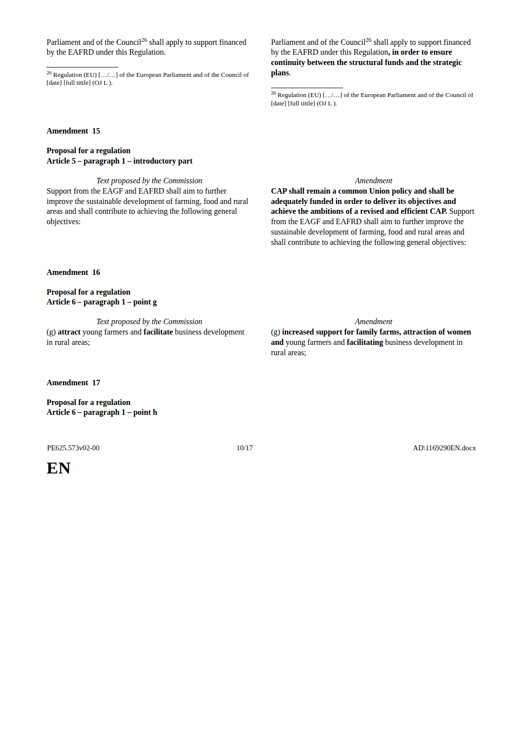| Parliament and of the Council 26 shall apply to support financed by the EAFRD under this Regulation. 26 Regulation (EU) […/…] of the European Parliament and of the Council of [date] [full tittle] (OJ L ). | Parliament and of the Council 26 shall apply to support financed by the EAFRD under this Regulation , in order to ensure continuity between the structural funds and the strategic plans . 26 Regulation (EU) […/…] of the European Parliament and of the Council of [date] [full tittle] (OJ L ). |
Amendment 15
Proposal for a regulation
Article 5 – paragraph 1 – introductory part
| Text proposed by the Commission | Amendment |
| Support from the EAGF and EAFRD shall aim to further improve the sustainable development of farming, food and rural areas and shall contribute to achieving the following general objectives: | CAP shall remain a common Union policy and shall be adequately funded in order to deliver its objectives and achieve the ambitions of a revised and efficient CAP. Support from the EAGF and EAFRD shall aim to further improve the sustainable development of farming, food and rural areas and shall contribute to achieving the following general objectives: |
Amendment 16
Proposal for a regulation
Article 6 – paragraph 1 – point g
| Text proposed by the Commission | Amendment |
| (g) attract young farmers and facilitate business development in rural areas; | (g) increased support for family farms, attraction of women and young farmers and facilitating business development in rural areas; |
Amendment 17
Proposal for a regulation
Article 6 – paragraph 1 – point h
| PE625.573v02-00 | 10/17 | AD\1169290EN.docx |
EN